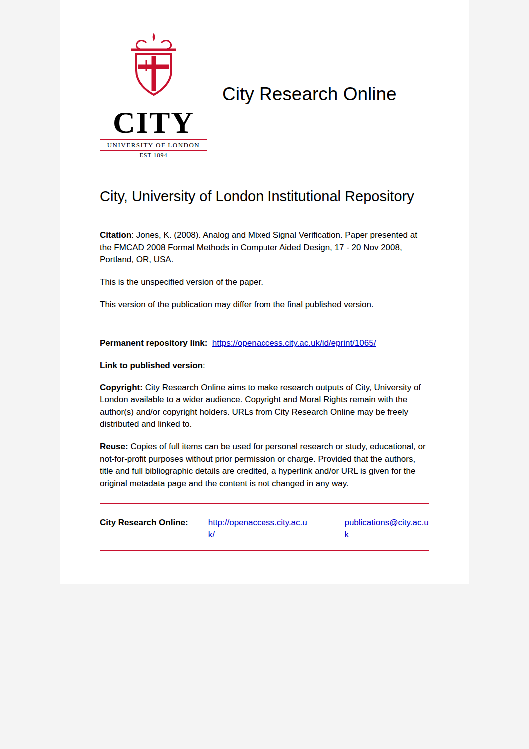CITY
UNIVERSITY OF LONDON
EST 1894
City Research Online
City, University of London Institutional Repository
Citation: Jones, K. (2008). Analog and Mixed Signal Verification. Paper presented at the FMCAD 2008 Formal Methods in Computer Aided Design, 17 - 20 Nov 2008, Portland, OR, USA.
This is the unspecified version of the paper.
This version of the publication may differ from the final published version.
Permanent repository link: https://openaccess.city.ac.uk/id/eprint/1065/
Link to published version:
Copyright: City Research Online aims to make research outputs of City, University of London available to a wider audience. Copyright and Moral Rights remain with the author(s) and/or copyright holders. URLs from City Research Online may be freely distributed and linked to.
Reuse: Copies of full items can be used for personal research or study, educational, or not-for-profit purposes without prior permission or charge. Provided that the authors, title and full bibliographic details are credited, a hyperlink and/or URL is given for the original metadata page and the content is not changed in any way.
City Research Online: http://openaccess.city.ac.uk/ publications@city.ac.uk